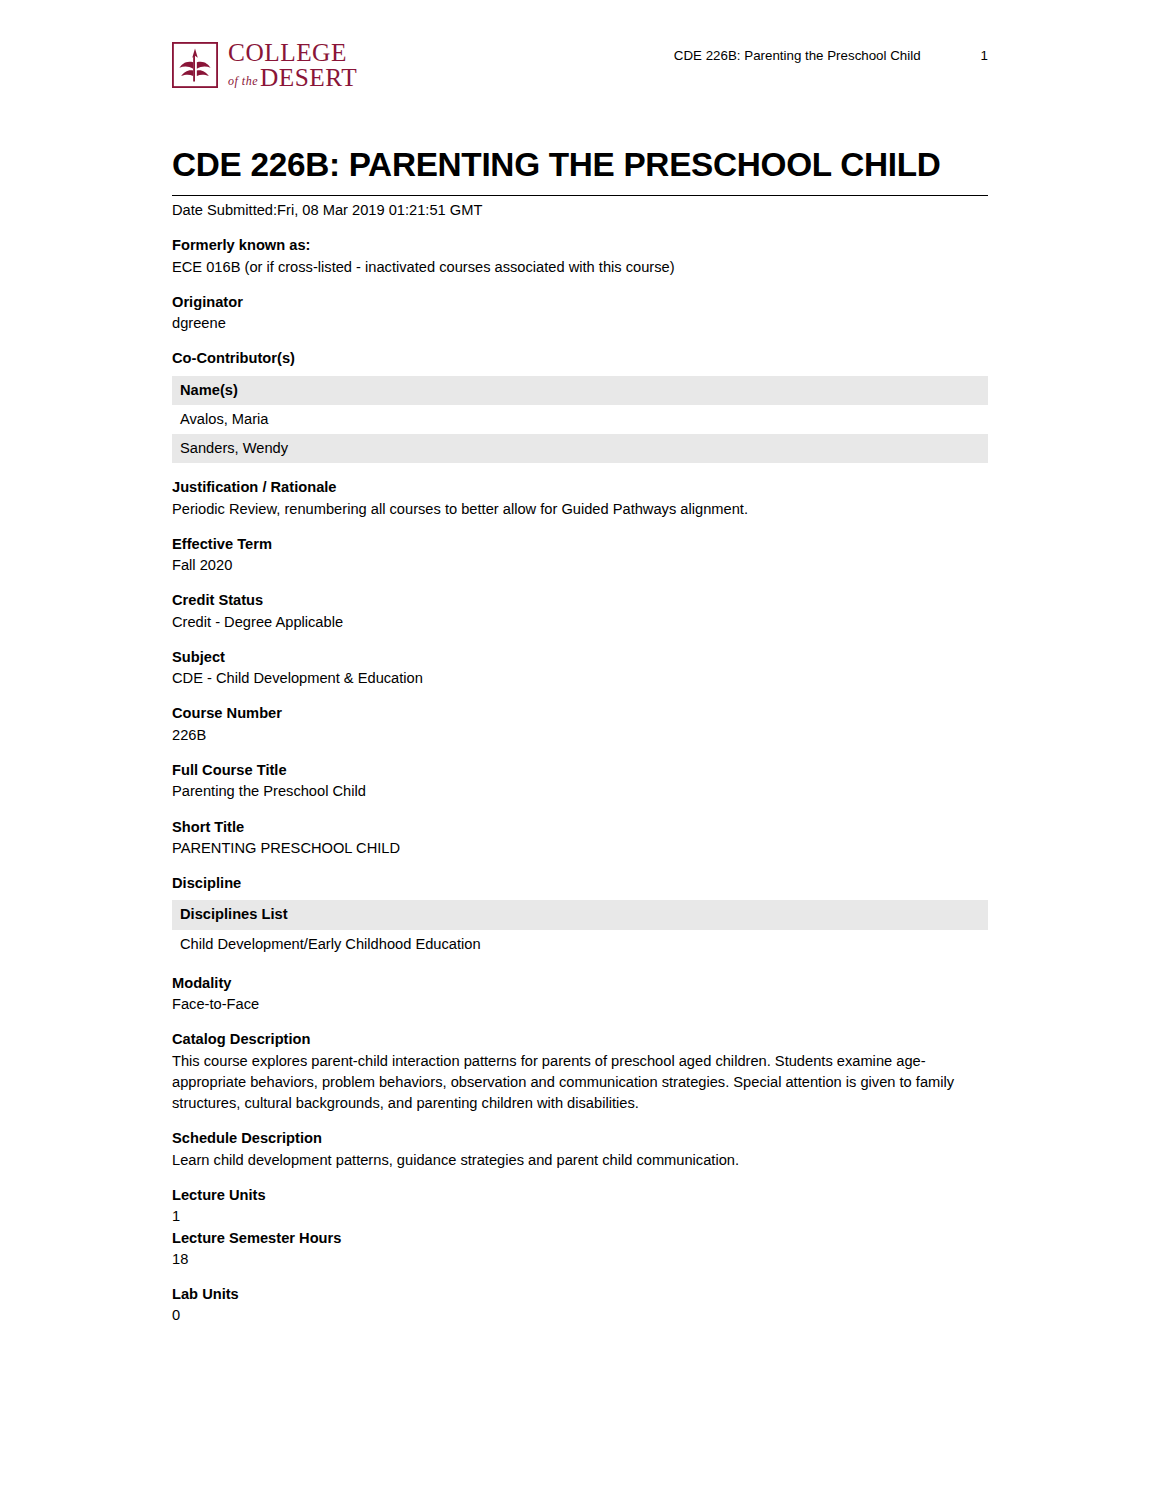COLLEGE of the DESERT
CDE 226B: Parenting the Preschool Child 1
CDE 226B: PARENTING THE PRESCHOOL CHILD
Date Submitted:Fri, 08 Mar 2019 01:21:51 GMT
Formerly known as:
ECE 016B (or if cross-listed - inactivated courses associated with this course)
Originator
dgreene
Co-Contributor(s)
| Name(s) |
| --- |
| Avalos, Maria |
| Sanders, Wendy |
Justification / Rationale
Periodic Review, renumbering all courses to better allow for Guided Pathways alignment.
Effective Term
Fall 2020
Credit Status
Credit - Degree Applicable
Subject
CDE - Child Development & Education
Course Number
226B
Full Course Title
Parenting the Preschool Child
Short Title
PARENTING PRESCHOOL CHILD
Discipline
| Disciplines List |
| --- |
| Child Development/Early Childhood Education |
Modality
Face-to-Face
Catalog Description
This course explores parent-child interaction patterns for parents of preschool aged children. Students examine age-appropriate behaviors, problem behaviors, observation and communication strategies. Special attention is given to family structures, cultural backgrounds, and parenting children with disabilities.
Schedule Description
Learn child development patterns, guidance strategies and parent child communication.
Lecture Units
1
Lecture Semester Hours
18
Lab Units
0